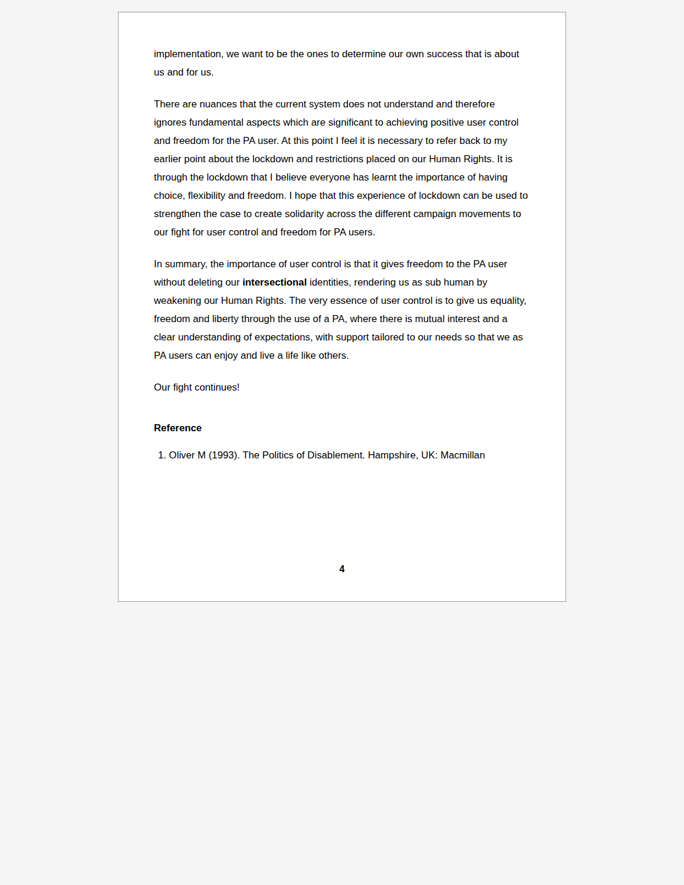implementation, we want to be the ones to determine our own success that is about us and for us.
There are nuances that the current system does not understand and therefore ignores fundamental aspects which are significant to achieving positive user control and freedom for the PA user. At this point I feel it is necessary to refer back to my earlier point about the lockdown and restrictions placed on our Human Rights. It is through the lockdown that I believe everyone has learnt the importance of having choice, flexibility and freedom. I hope that this experience of lockdown can be used to strengthen the case to create solidarity across the different campaign movements to our fight for user control and freedom for PA users.
In summary, the importance of user control is that it gives freedom to the PA user without deleting our intersectional identities, rendering us as sub human by weakening our Human Rights. The very essence of user control is to give us equality, freedom and liberty through the use of a PA, where there is mutual interest and a clear understanding of expectations, with support tailored to our needs so that we as PA users can enjoy and live a life like others.
Our fight continues!
Reference
Oliver M (1993). The Politics of Disablement. Hampshire, UK: Macmillan
4